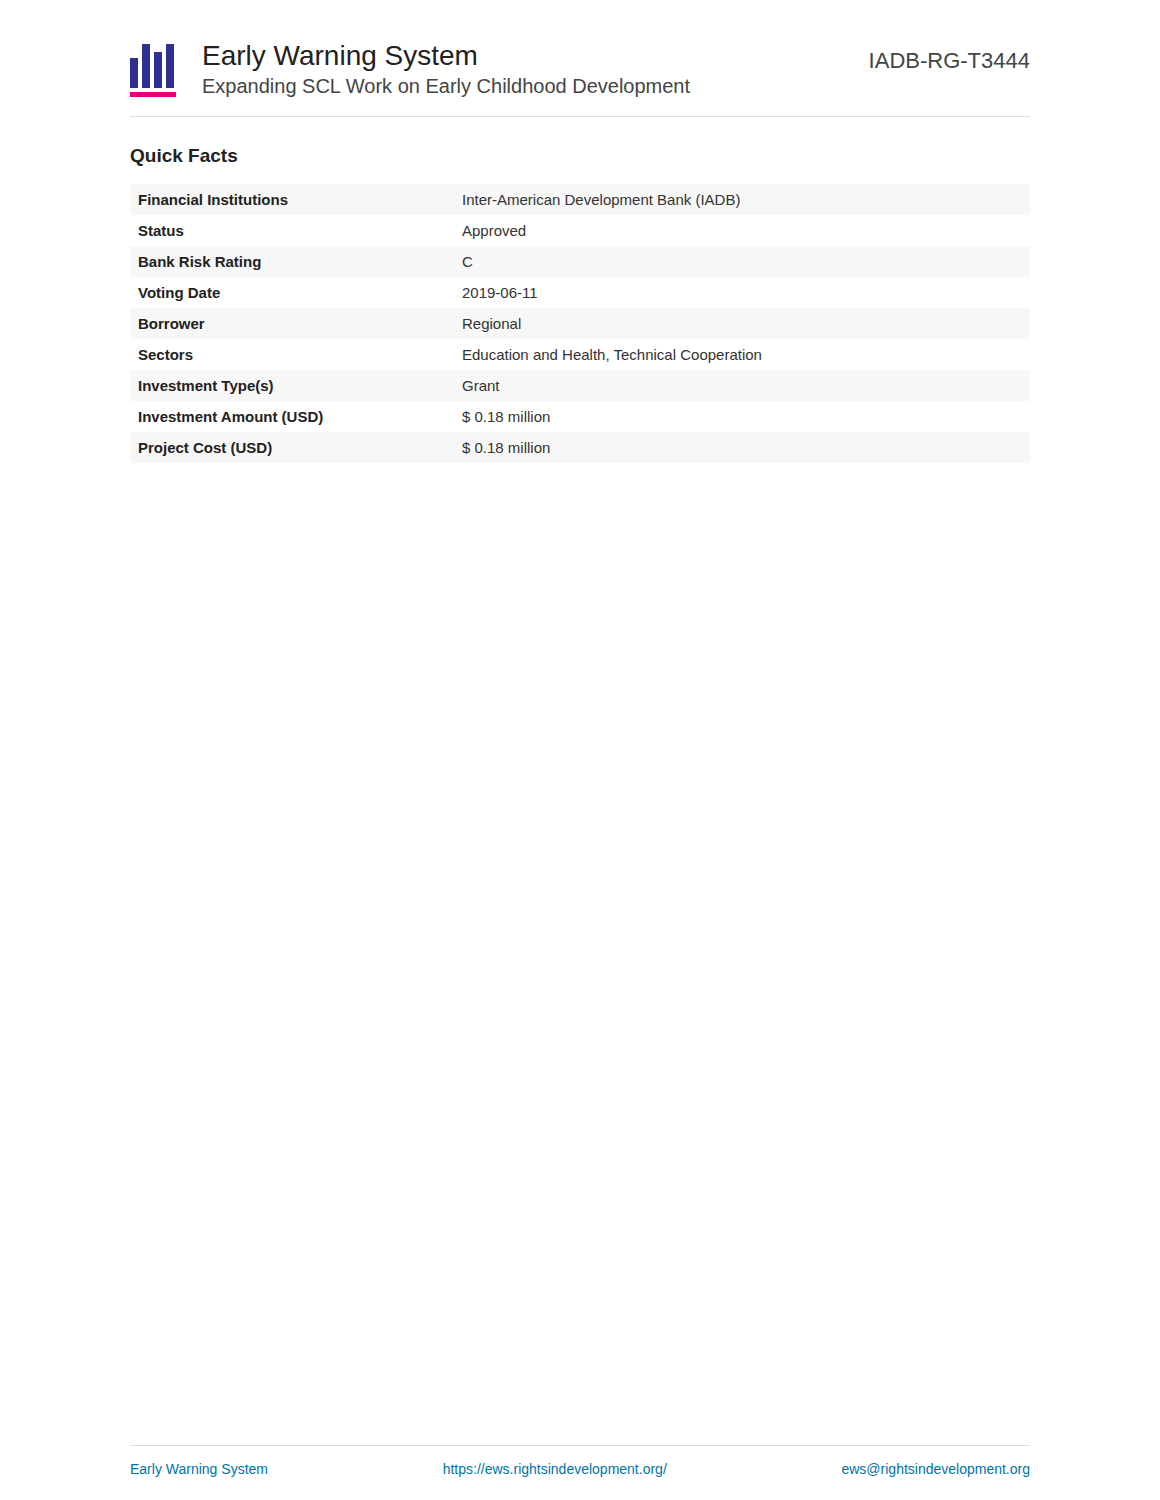Early Warning System
Expanding SCL Work on Early Childhood Development
IADB-RG-T3444
Quick Facts
| Financial Institutions | Inter-American Development Bank (IADB) |
| Status | Approved |
| Bank Risk Rating | C |
| Voting Date | 2019-06-11 |
| Borrower | Regional |
| Sectors | Education and Health, Technical Cooperation |
| Investment Type(s) | Grant |
| Investment Amount (USD) | $ 0.18 million |
| Project Cost (USD) | $ 0.18 million |
Early Warning System
https://ews.rightsindevelopment.org/
ews@rightsindevelopment.org